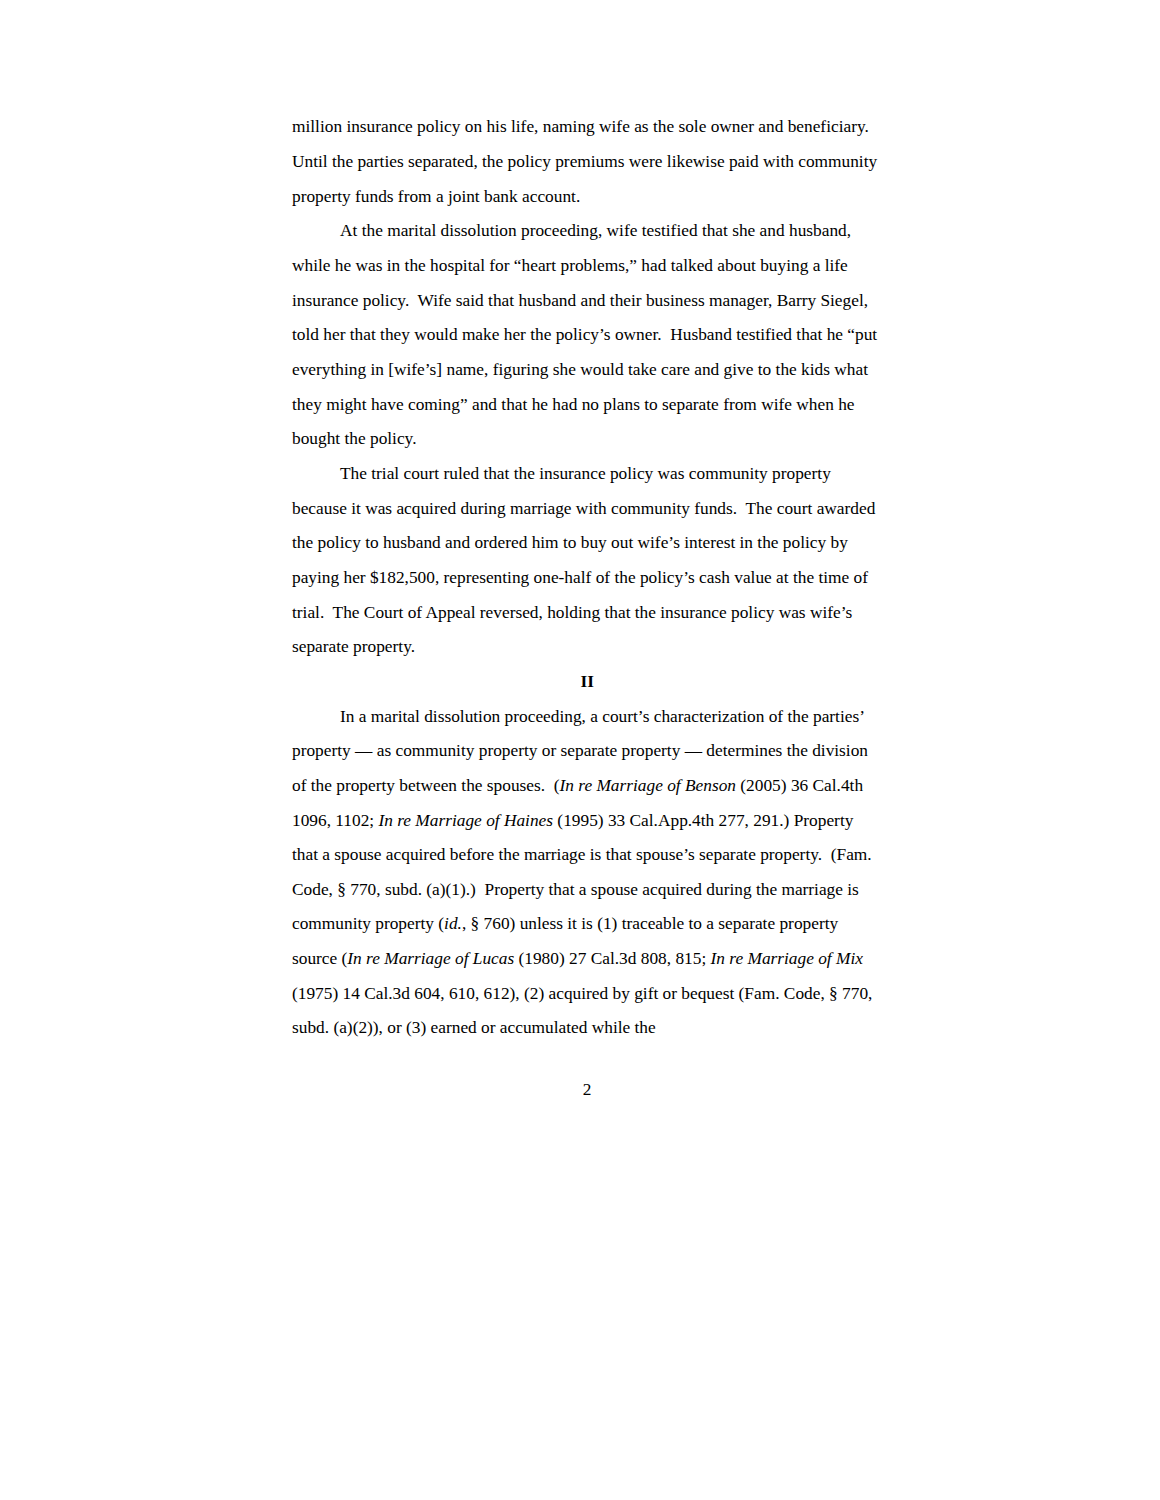million insurance policy on his life, naming wife as the sole owner and beneficiary. Until the parties separated, the policy premiums were likewise paid with community property funds from a joint bank account.
At the marital dissolution proceeding, wife testified that she and husband, while he was in the hospital for “heart problems,” had talked about buying a life insurance policy. Wife said that husband and their business manager, Barry Siegel, told her that they would make her the policy’s owner. Husband testified that he “put everything in [wife’s] name, figuring she would take care and give to the kids what they might have coming” and that he had no plans to separate from wife when he bought the policy.
The trial court ruled that the insurance policy was community property because it was acquired during marriage with community funds. The court awarded the policy to husband and ordered him to buy out wife’s interest in the policy by paying her $182,500, representing one-half of the policy’s cash value at the time of trial. The Court of Appeal reversed, holding that the insurance policy was wife’s separate property.
II
In a marital dissolution proceeding, a court’s characterization of the parties’ property — as community property or separate property — determines the division of the property between the spouses. (In re Marriage of Benson (2005) 36 Cal.4th 1096, 1102; In re Marriage of Haines (1995) 33 Cal.App.4th 277, 291.) Property that a spouse acquired before the marriage is that spouse’s separate property. (Fam. Code, § 770, subd. (a)(1).) Property that a spouse acquired during the marriage is community property (id., § 760) unless it is (1) traceable to a separate property source (In re Marriage of Lucas (1980) 27 Cal.3d 808, 815; In re Marriage of Mix (1975) 14 Cal.3d 604, 610, 612), (2) acquired by gift or bequest (Fam. Code, § 770, subd. (a)(2)), or (3) earned or accumulated while the
2